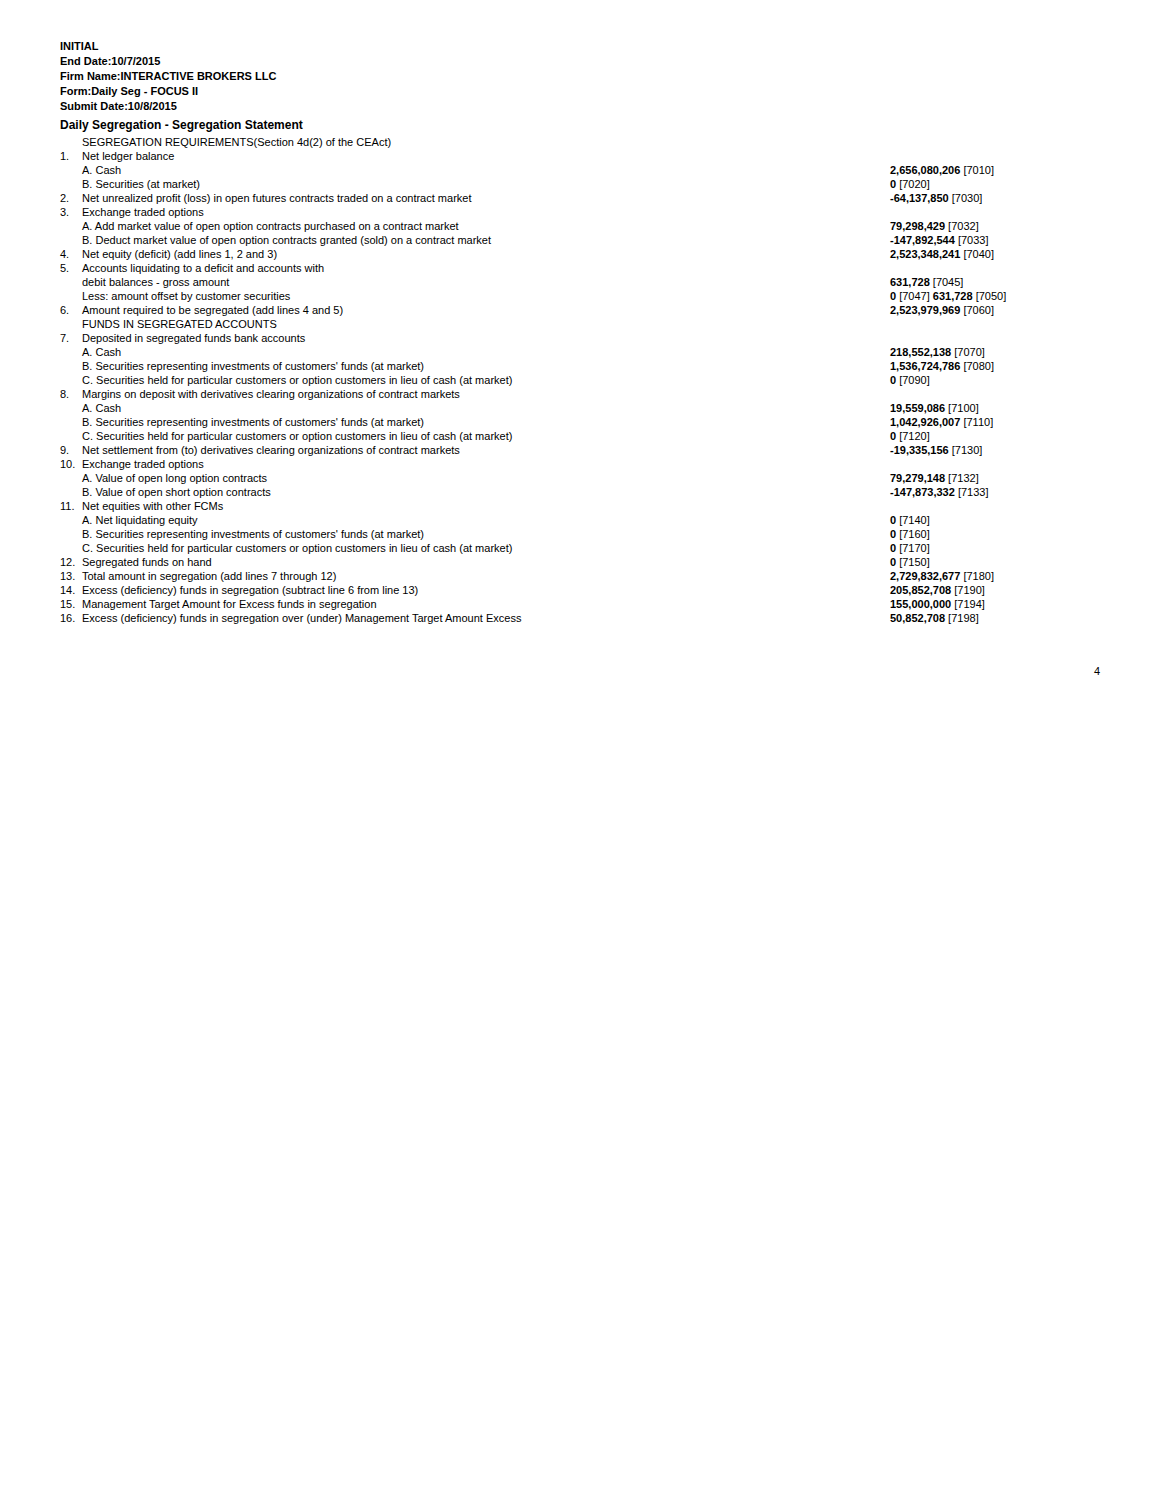INITIAL
End Date:10/7/2015
Firm Name:INTERACTIVE BROKERS LLC
Form:Daily Seg - FOCUS II
Submit Date:10/8/2015
Daily Segregation - Segregation Statement
| | SEGREGATION REQUIREMENTS(Section 4d(2) of the CEAct) | |
| 1. | Net ledger balance | |
| | A. Cash | 2,656,080,206 [7010] |
| | B. Securities (at market) | 0 [7020] |
| 2. | Net unrealized profit (loss) in open futures contracts traded on a contract market | -64,137,850 [7030] |
| 3. | Exchange traded options | |
| | A. Add market value of open option contracts purchased on a contract market | 79,298,429 [7032] |
| | B. Deduct market value of open option contracts granted (sold) on a contract market | -147,892,544 [7033] |
| 4. | Net equity (deficit) (add lines 1, 2 and 3) | 2,523,348,241 [7040] |
| 5. | Accounts liquidating to a deficit and accounts with | |
| | debit balances - gross amount | 631,728 [7045] |
| | Less: amount offset by customer securities | 0 [7047] 631,728 [7050] |
| 6. | Amount required to be segregated (add lines 4 and 5) | 2,523,979,969 [7060] |
| | FUNDS IN SEGREGATED ACCOUNTS | |
| 7. | Deposited in segregated funds bank accounts | |
| | A. Cash | 218,552,138 [7070] |
| | B. Securities representing investments of customers' funds (at market) | 1,536,724,786 [7080] |
| | C. Securities held for particular customers or option customers in lieu of cash (at market) | 0 [7090] |
| 8. | Margins on deposit with derivatives clearing organizations of contract markets | |
| | A. Cash | 19,559,086 [7100] |
| | B. Securities representing investments of customers' funds (at market) | 1,042,926,007 [7110] |
| | C. Securities held for particular customers or option customers in lieu of cash (at market) | 0 [7120] |
| 9. | Net settlement from (to) derivatives clearing organizations of contract markets | -19,335,156 [7130] |
| 10. | Exchange traded options | |
| | A. Value of open long option contracts | 79,279,148 [7132] |
| | B. Value of open short option contracts | -147,873,332 [7133] |
| 11. | Net equities with other FCMs | |
| | A. Net liquidating equity | 0 [7140] |
| | B. Securities representing investments of customers' funds (at market) | 0 [7160] |
| | C. Securities held for particular customers or option customers in lieu of cash (at market) | 0 [7170] |
| 12. | Segregated funds on hand | 0 [7150] |
| 13. | Total amount in segregation (add lines 7 through 12) | 2,729,832,677 [7180] |
| 14. | Excess (deficiency) funds in segregation (subtract line 6 from line 13) | 205,852,708 [7190] |
| 15. | Management Target Amount for Excess funds in segregation | 155,000,000 [7194] |
| 16. | Excess (deficiency) funds in segregation over (under) Management Target Amount Excess | 50,852,708 [7198] |
4